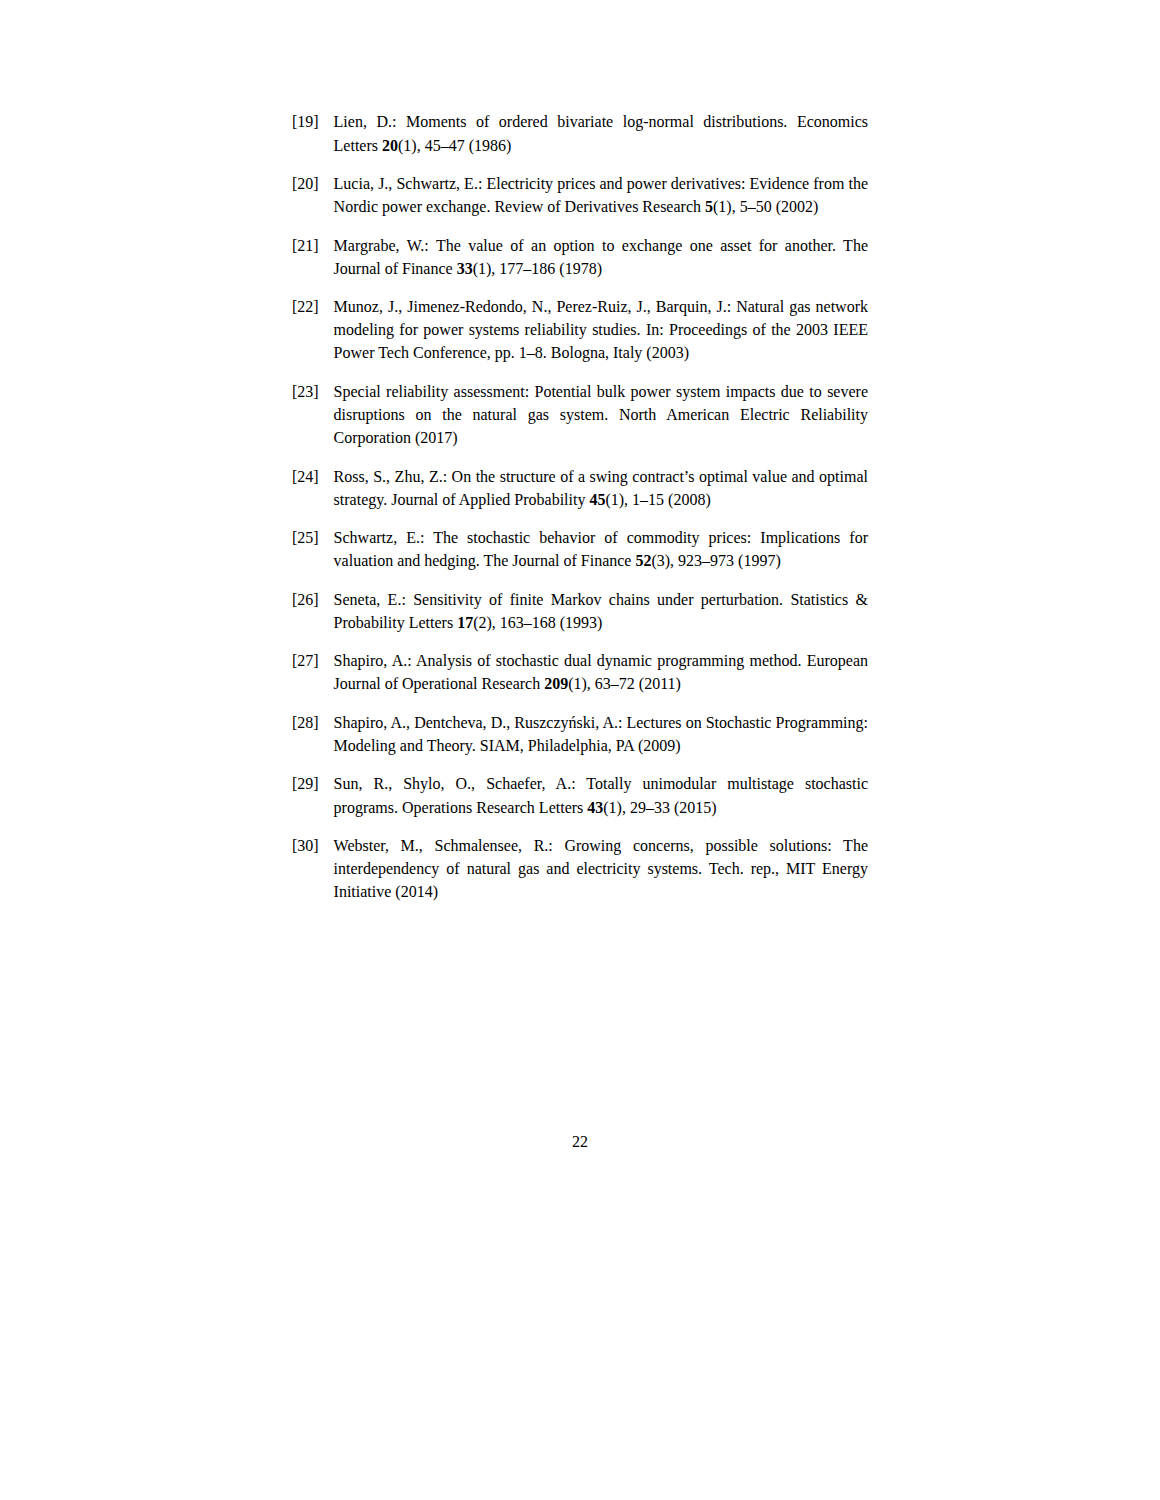[19] Lien, D.: Moments of ordered bivariate log-normal distributions. Economics Letters 20(1), 45–47 (1986)
[20] Lucia, J., Schwartz, E.: Electricity prices and power derivatives: Evidence from the Nordic power exchange. Review of Derivatives Research 5(1), 5–50 (2002)
[21] Margrabe, W.: The value of an option to exchange one asset for another. The Journal of Finance 33(1), 177–186 (1978)
[22] Munoz, J., Jimenez-Redondo, N., Perez-Ruiz, J., Barquin, J.: Natural gas network modeling for power systems reliability studies. In: Proceedings of the 2003 IEEE Power Tech Conference, pp. 1–8. Bologna, Italy (2003)
[23] Special reliability assessment: Potential bulk power system impacts due to severe disruptions on the natural gas system. North American Electric Reliability Corporation (2017)
[24] Ross, S., Zhu, Z.: On the structure of a swing contract’s optimal value and optimal strategy. Journal of Applied Probability 45(1), 1–15 (2008)
[25] Schwartz, E.: The stochastic behavior of commodity prices: Implications for valuation and hedging. The Journal of Finance 52(3), 923–973 (1997)
[26] Seneta, E.: Sensitivity of finite Markov chains under perturbation. Statistics & Probability Letters 17(2), 163–168 (1993)
[27] Shapiro, A.: Analysis of stochastic dual dynamic programming method. European Journal of Operational Research 209(1), 63–72 (2011)
[28] Shapiro, A., Dentcheva, D., Ruszczyński, A.: Lectures on Stochastic Programming: Modeling and Theory. SIAM, Philadelphia, PA (2009)
[29] Sun, R., Shylo, O., Schaefer, A.: Totally unimodular multistage stochastic programs. Operations Research Letters 43(1), 29–33 (2015)
[30] Webster, M., Schmalensee, R.: Growing concerns, possible solutions: The interdependency of natural gas and electricity systems. Tech. rep., MIT Energy Initiative (2014)
22